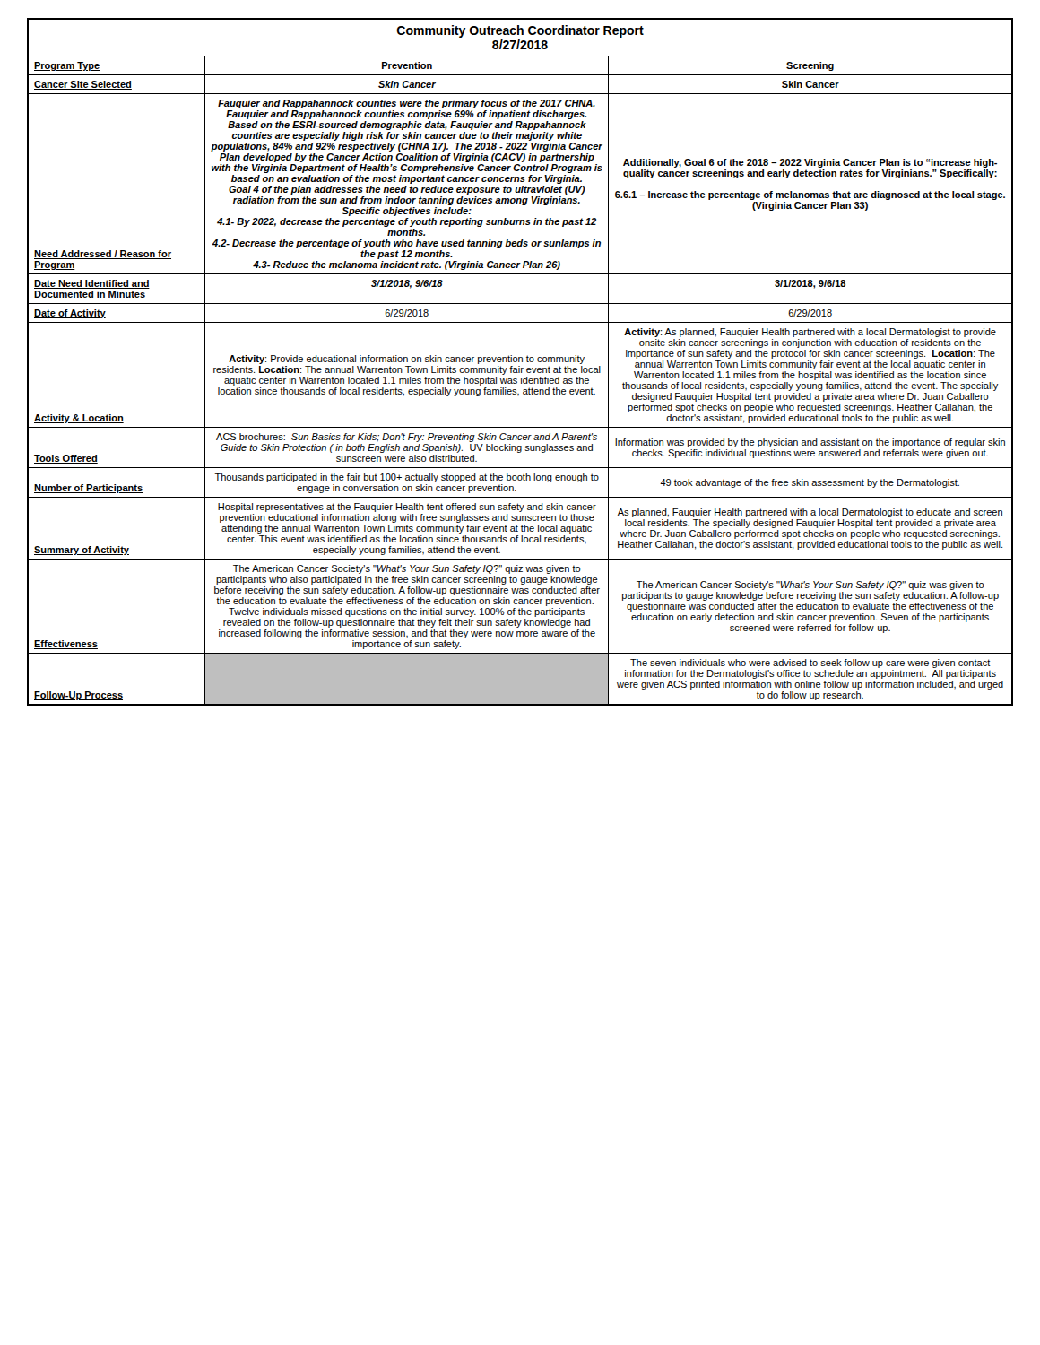| Community Outreach Coordinator Report 8/27/2018 |
| Program Type | Prevention | Screening |
| Cancer Site Selected | Skin Cancer | Skin Cancer |
| Need Addressed / Reason for Program | Fauquier and Rappahannock counties were the primary focus of the 2017 CHNA. Fauquier and Rappahannock counties comprise 69% of inpatient discharges. Based on the ESRI-sourced demographic data, Fauquier and Rappahannock counties are especially high risk for skin cancer due to their majority white populations, 84% and 92% respectively (CHNA 17). The 2018 - 2022 Virginia Cancer Plan developed by the Cancer Action Coalition of Virginia (CACV) in partnership with the Virginia Department of Health’s Comprehensive Cancer Control Program is based on an evaluation of the most important cancer concerns for Virginia. Goal 4 of the plan addresses the need to reduce exposure to ultraviolet (UV) radiation from the sun and from indoor tanning devices among Virginians. Specific objectives include: 4.1- By 2022, decrease the percentage of youth reporting sunburns in the past 12 months. 4.2- Decrease the percentage of youth who have used tanning beds or sunlamps in the past 12 months. 4.3- Reduce the melanoma incident rate. (Virginia Cancer Plan 26) | Additionally, Goal 6 of the 2018 – 2022 Virginia Cancer Plan is to “increase high-quality cancer screenings and early detection rates for Virginians.” Specifically: 6.6.1 – Increase the percentage of melanomas that are diagnosed at the local stage. (Virginia Cancer Plan 33) |
| Date Need Identified and Documented in Minutes | 3/1/2018, 9/6/18 | 3/1/2018, 9/6/18 |
| Date of Activity | 6/29/2018 | 6/29/2018 |
| Activity & Location | Activity : Provide educational information on skin cancer prevention to community residents. Location : The annual Warrenton Town Limits community fair event at the local aquatic center in Warrenton located 1.1 miles from the hospital was identified as the location since thousands of local residents, especially young families, attend the event. | Activity : As planned, Fauquier Health partnered with a local Dermatologist to provide onsite skin cancer screenings in conjunction with education of residents on the importance of sun safety and the protocol for skin cancer screenings. Location : The annual Warrenton Town Limits community fair event at the local aquatic center in Warrenton located 1.1 miles from the hospital was identified as the location since thousands of local residents, especially young families, attend the event. The specially designed Fauquier Hospital tent provided a private area where Dr. Juan Caballero performed spot checks on people who requested screenings. Heather Callahan, the doctor's assistant, provided educational tools to the public as well. |
| Tools Offered | ACS brochures: Sun Basics for Kids; Don't Fry: Preventing Skin Cancer and A Parent's Guide to Skin Protection ( in both English and Spanish). UV blocking sunglasses and sunscreen were also distributed. | Information was provided by the physician and assistant on the importance of regular skin checks. Specific individual questions were answered and referrals were given out. |
| Number of Participants | Thousands participated in the fair but 100+ actually stopped at the booth long enough to engage in conversation on skin cancer prevention. | 49 took advantage of the free skin assessment by the Dermatologist. |
| Summary of Activity | Hospital representatives at the Fauquier Health tent offered sun safety and skin cancer prevention educational information along with free sunglasses and sunscreen to those attending the annual Warrenton Town Limits community fair event at the local aquatic center. This event was identified as the location since thousands of local residents, especially young families, attend the event. | As planned, Fauquier Health partnered with a local Dermatologist to educate and screen local residents. The specially designed Fauquier Hospital tent provided a private area where Dr. Juan Caballero performed spot checks on people who requested screenings. Heather Callahan, the doctor's assistant, provided educational tools to the public as well. |
| Effectiveness | The American Cancer Society's " What's Your Sun Safety IQ ?" quiz was given to participants who also participated in the free skin cancer screening to gauge knowledge before receiving the sun safety education. A follow-up questionnaire was conducted after the education to evaluate the effectiveness of the education on skin cancer prevention. Twelve individuals missed questions on the initial survey. 100% of the participants revealed on the follow-up questionnaire that they felt their sun safety knowledge had increased following the informative session, and that they were now more aware of the importance of sun safety. | The American Cancer Society's " What's Your Sun Safety IQ ?" quiz was given to participants to gauge knowledge before receiving the sun safety education. A follow-up questionnaire was conducted after the education to evaluate the effectiveness of the education on early detection and skin cancer prevention. Seven of the participants screened were referred for follow-up. |
| Follow-Up Process | | The seven individuals who were advised to seek follow up care were given contact information for the Dermatologist's office to schedule an appointment. All participants were given ACS printed information with online follow up information included, and urged to do follow up research. |